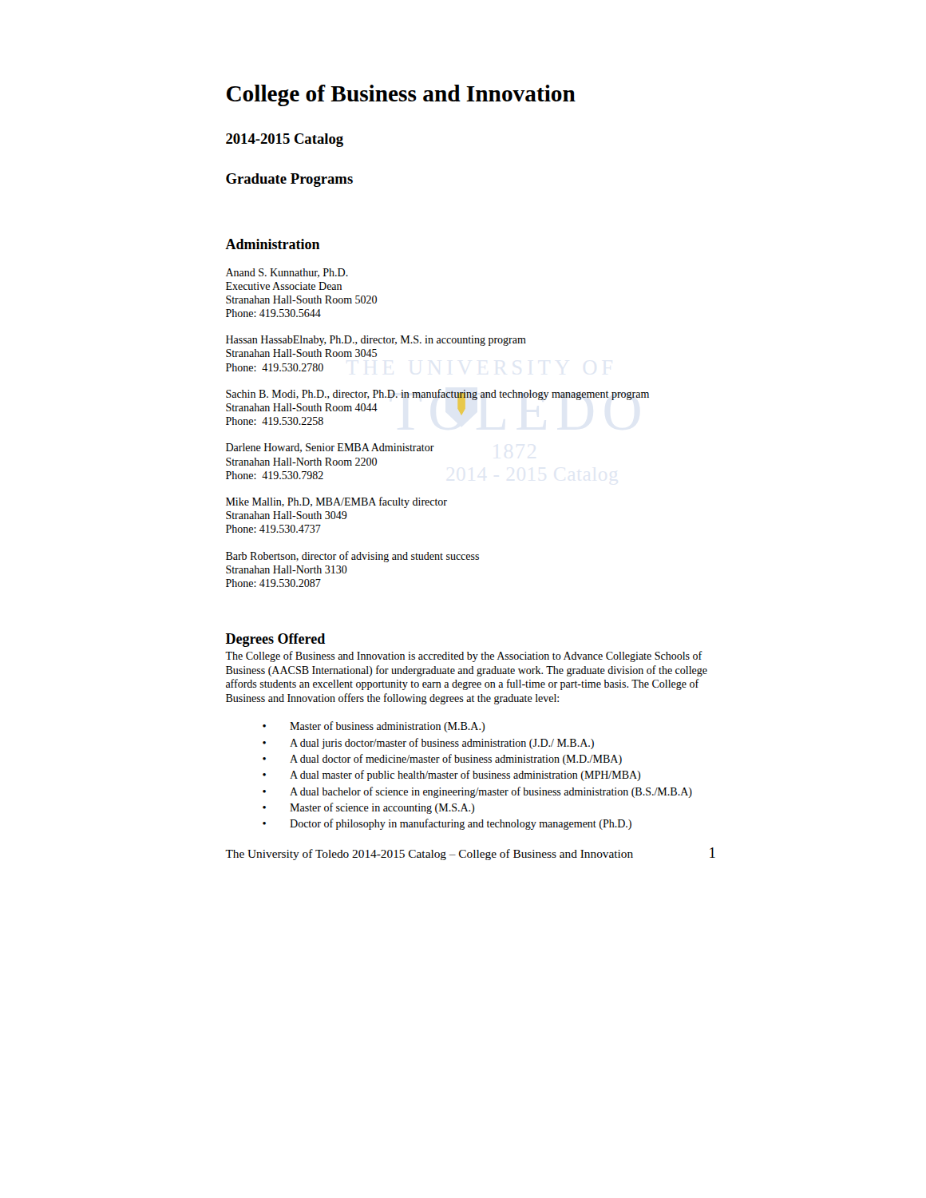THE UNIVERSITY OF
TOLEDO
1872
2014 - 2015 Catalog
College of Business and Innovation
2014-2015 Catalog
Graduate Programs
Administration
Anand S. Kunnathur, Ph.D.
Executive Associate Dean
Stranahan Hall-South Room 5020
Phone: 419.530.5644
Hassan HassabElnaby, Ph.D., director, M.S. in accounting program
Stranahan Hall-South Room 3045
Phone: 419.530.2780
Sachin B. Modi, Ph.D., director, Ph.D. in manufacturing and technology management program
Stranahan Hall-South Room 4044
Phone: 419.530.2258
Darlene Howard, Senior EMBA Administrator
Stranahan Hall-North Room 2200
Phone: 419.530.7982
Mike Mallin, Ph.D, MBA/EMBA faculty director
Stranahan Hall-South 3049
Phone: 419.530.4737
Barb Robertson, director of advising and student success
Stranahan Hall-North 3130
Phone: 419.530.2087
Degrees Offered
The College of Business and Innovation is accredited by the Association to Advance Collegiate Schools of Business (AACSB International) for undergraduate and graduate work. The graduate division of the college affords students an excellent opportunity to earn a degree on a full-time or part-time basis. The College of Business and Innovation offers the following degrees at the graduate level:
Master of business administration (M.B.A.)
A dual juris doctor/master of business administration (J.D./ M.B.A.)
A dual doctor of medicine/master of business administration (M.D./MBA)
A dual master of public health/master of business administration (MPH/MBA)
A dual bachelor of science in engineering/master of business administration (B.S./M.B.A)
Master of science in accounting (M.S.A.)
Doctor of philosophy in manufacturing and technology management (Ph.D.)
The University of Toledo 2014-2015 Catalog – College of Business and Innovation 1